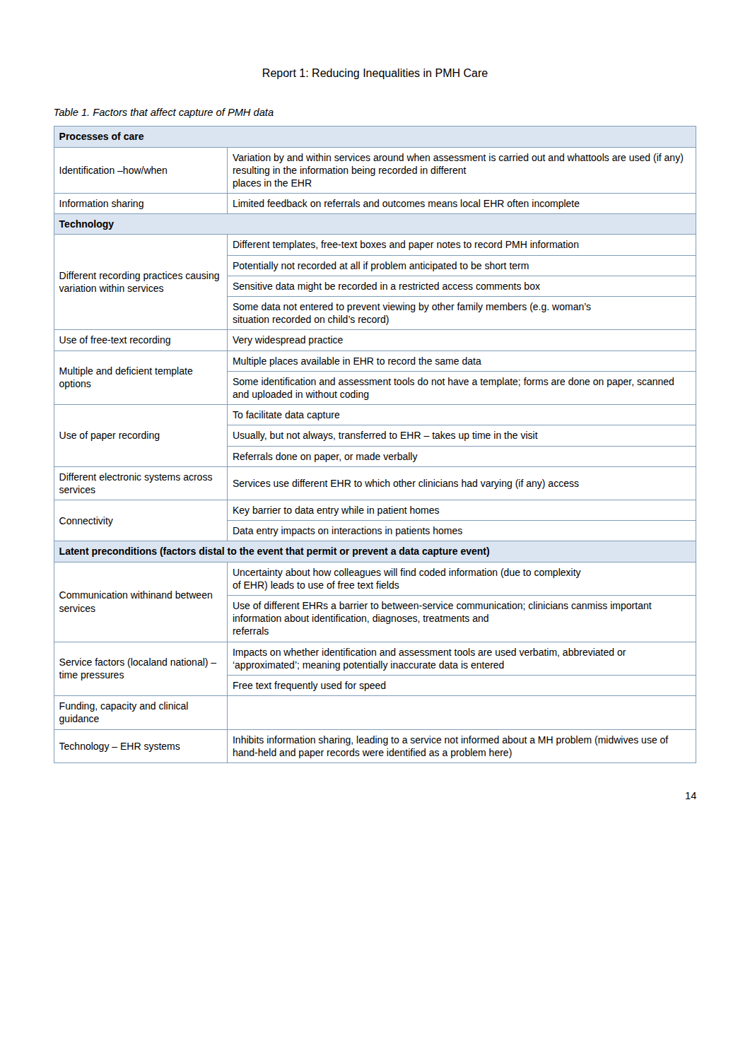Report 1: Reducing Inequalities in PMH Care
Table 1. Factors that affect capture of PMH data
| Processes of care |
| --- |
| Identification –how/when | Variation by and within services around when assessment is carried out and whattools are used (if any) resulting in the information being recorded in different places in the EHR |
| Information sharing | Limited feedback on referrals and outcomes means local EHR often incomplete |
| Technology |
| Different recording practices causing variation within services | Different templates, free-text boxes and paper notes to record PMH information |
| Potentially not recorded at all if problem anticipated to be short term |
| Sensitive data might be recorded in a restricted access comments box |
| Some data not entered to prevent viewing by other family members (e.g. woman’s situation recorded on child’s record) |
| Use of free-text recording | Very widespread practice |
| Multiple and deficient template options | Multiple places available in EHR to record the same data |
| Some identification and assessment tools do not have a template; forms are done on paper, scanned and uploaded in without coding |
| Use of paper recording | To facilitate data capture |
| Usually, but not always, transferred to EHR – takes up time in the visit |
| Referrals done on paper, or made verbally |
| Different electronic systems across services | Services use different EHR to which other clinicians had varying (if any) access |
| Connectivity | Key barrier to data entry while in patient homes |
| Data entry impacts on interactions in patients homes |
| Latent preconditions (factors distal to the event that permit or prevent a data capture event) |
| Communication withinand between services | Uncertainty about how colleagues will find coded information (due to complexity of EHR) leads to use of free text fields |
| Use of different EHRs a barrier to between-service communication; clinicians canmiss important information about identification, diagnoses, treatments and referrals |
| Service factors (localand national) – time pressures | Impacts on whether identification and assessment tools are used verbatim, abbreviated or ‘approximated’; meaning potentially inaccurate data is entered |
| Free text frequently used for speed |
| Funding, capacity and clinical guidance | |
| Technology – EHR systems | Inhibits information sharing, leading to a service not informed about a MH problem (midwives use of hand-held and paper records were identified as a problem here) |
14